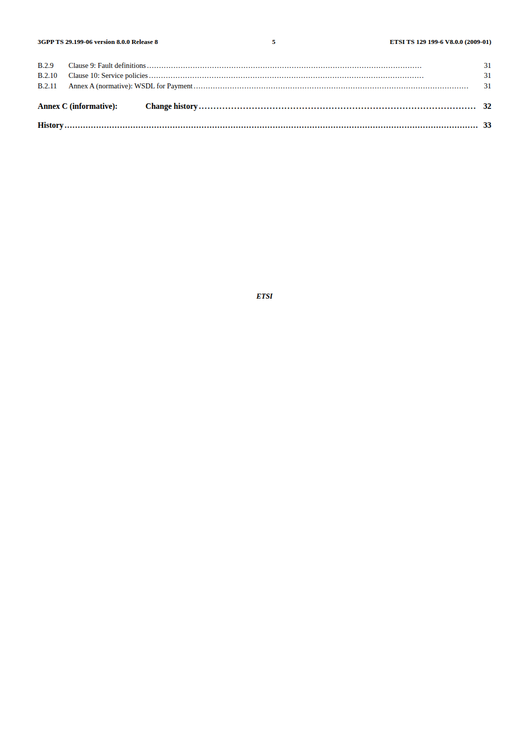3GPP TS 29.199-06 version 8.0.0 Release 8
5
ETSI TS 129 199-6 V8.0.0 (2009-01)
B.2.9 Clause 9: Fault definitions .................................................................................................................. 31
B.2.10 Clause 10: Service policies .................................................................................................................. 31
B.2.11 Annex A (normative): WSDL for Payment .................................................................................................................. 31
Annex C (informative): Change history .............................................................................................. 32
History ............................................................................................................................................................. 33
ETSI